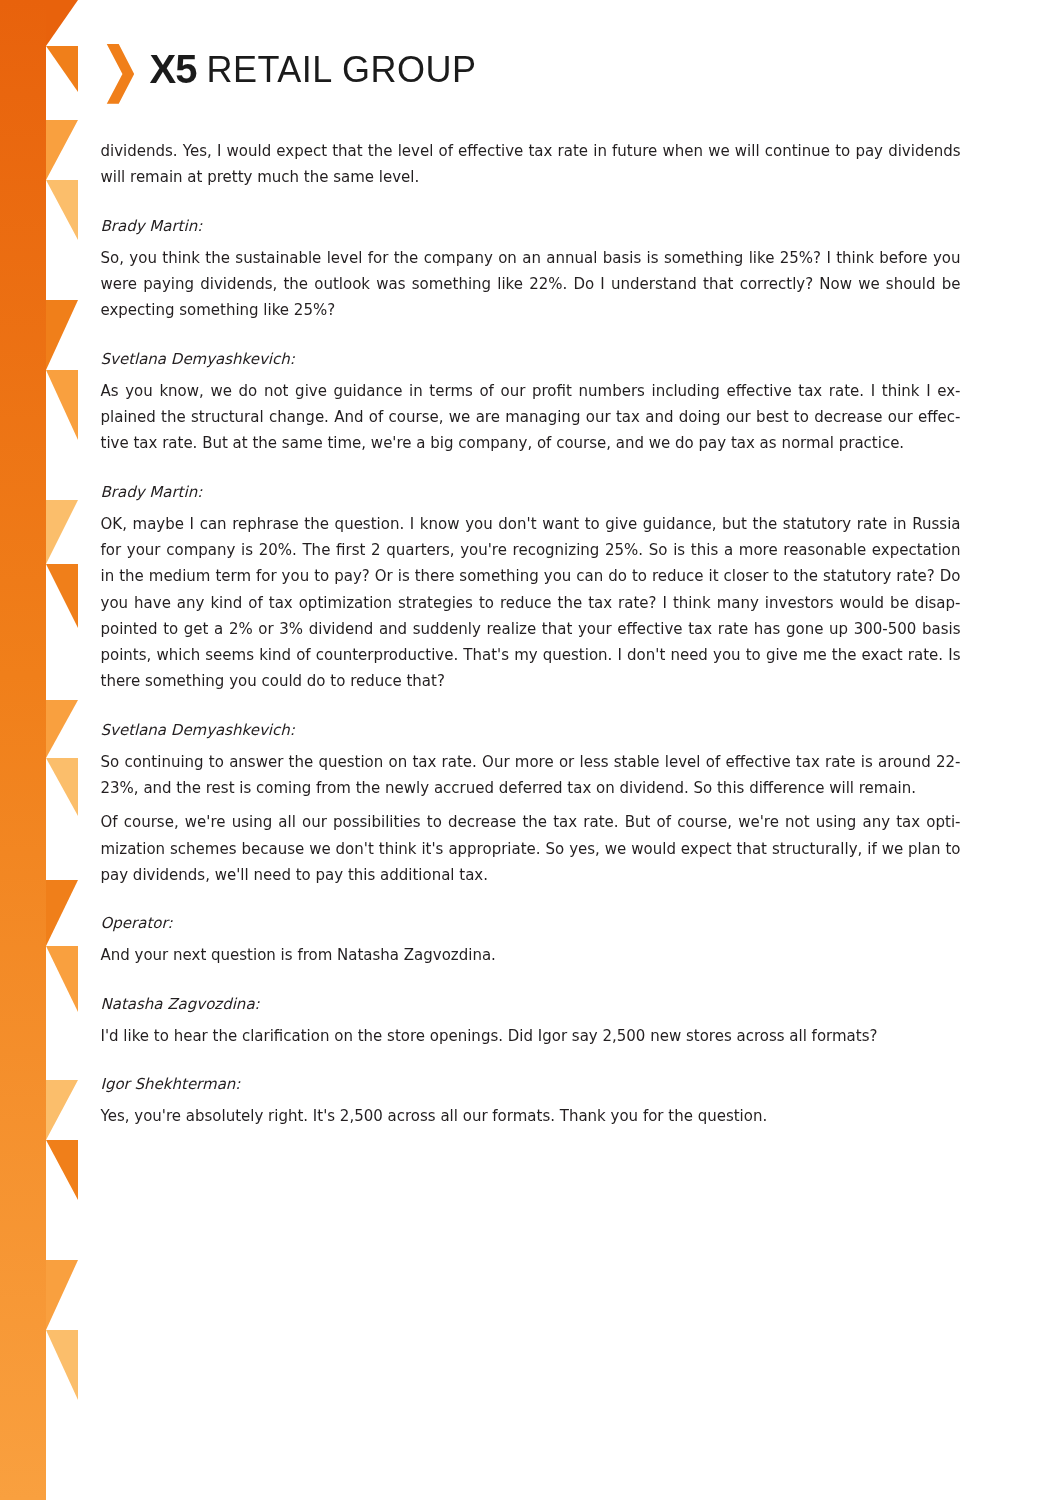❯ X5 RETAIL GROUP
dividends. Yes, I would expect that the level of effective tax rate in future when we will continue to pay dividends will remain at pretty much the same level.
Brady Martin:
So, you think the sustainable level for the company on an annual basis is something like 25%? I think before you were paying dividends, the outlook was something like 22%. Do I understand that correctly? Now we should be expecting something like 25%?
Svetlana Demyashkevich:
As you know, we do not give guidance in terms of our profit numbers including effective tax rate. I think I explained the structural change. And of course, we are managing our tax and doing our best to decrease our effective tax rate. But at the same time, we're a big company, of course, and we do pay tax as normal practice.
Brady Martin:
OK, maybe I can rephrase the question. I know you don't want to give guidance, but the statutory rate in Russia for your company is 20%. The first 2 quarters, you're recognizing 25%. So is this a more reasonable expectation in the medium term for you to pay? Or is there something you can do to reduce it closer to the statutory rate? Do you have any kind of tax optimization strategies to reduce the tax rate? I think many investors would be disappointed to get a 2% or 3% dividend and suddenly realize that your effective tax rate has gone up 300-500 basis points, which seems kind of counterproductive. That's my question. I don't need you to give me the exact rate. Is there something you could do to reduce that?
Svetlana Demyashkevich:
So continuing to answer the question on tax rate. Our more or less stable level of effective tax rate is around 22-23%, and the rest is coming from the newly accrued deferred tax on dividend. So this difference will remain.
Of course, we're using all our possibilities to decrease the tax rate. But of course, we're not using any tax optimization schemes because we don't think it's appropriate. So yes, we would expect that structurally, if we plan to pay dividends, we'll need to pay this additional tax.
Operator:
And your next question is from Natasha Zagvozdina.
Natasha Zagvozdina:
I'd like to hear the clarification on the store openings. Did Igor say 2,500 new stores across all formats?
Igor Shekhterman:
Yes, you're absolutely right. It's 2,500 across all our formats. Thank you for the question.